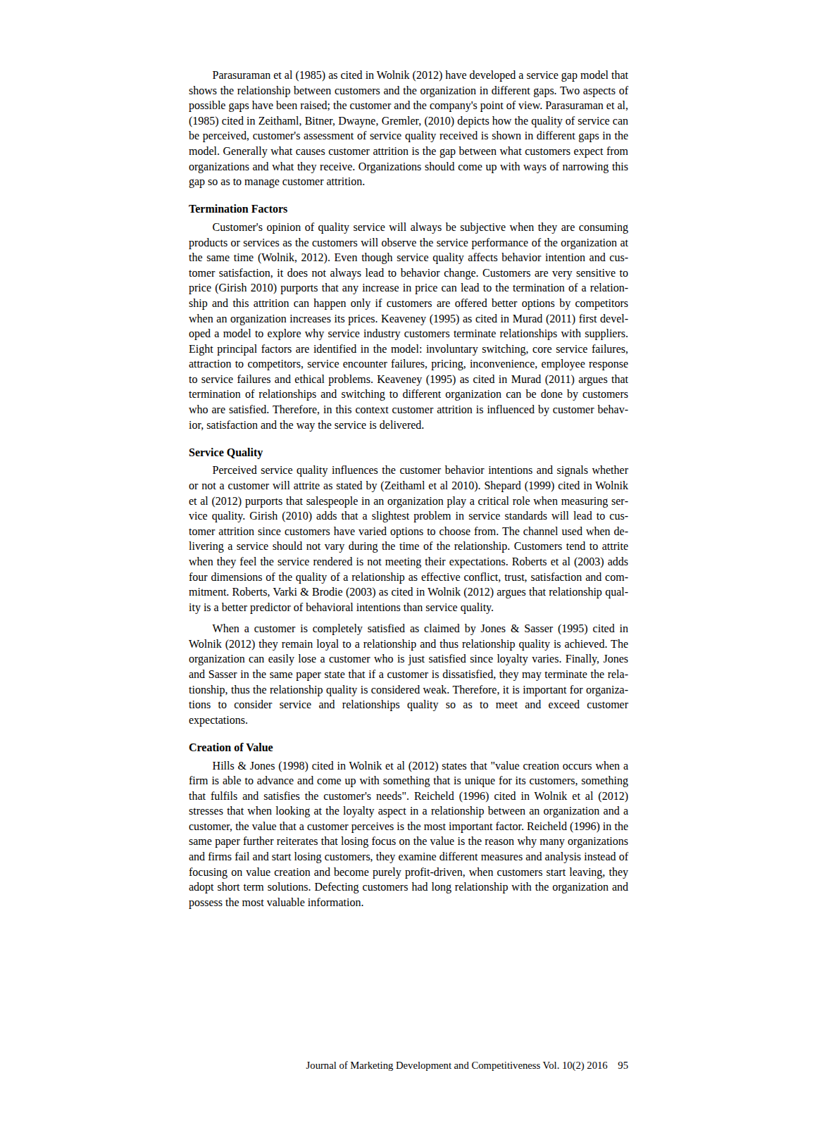Parasuraman et al (1985) as cited in Wolnik (2012) have developed a service gap model that shows the relationship between customers and the organization in different gaps. Two aspects of possible gaps have been raised; the customer and the company's point of view. Parasuraman et al, (1985) cited in Zeithaml, Bitner, Dwayne, Gremler, (2010) depicts how the quality of service can be perceived, customer's assessment of service quality received is shown in different gaps in the model. Generally what causes customer attrition is the gap between what customers expect from organizations and what they receive. Organizations should come up with ways of narrowing this gap so as to manage customer attrition.
Termination Factors
Customer's opinion of quality service will always be subjective when they are consuming products or services as the customers will observe the service performance of the organization at the same time (Wolnik, 2012). Even though service quality affects behavior intention and customer satisfaction, it does not always lead to behavior change. Customers are very sensitive to price (Girish 2010) purports that any increase in price can lead to the termination of a relationship and this attrition can happen only if customers are offered better options by competitors when an organization increases its prices. Keaveney (1995) as cited in Murad (2011) first developed a model to explore why service industry customers terminate relationships with suppliers. Eight principal factors are identified in the model: involuntary switching, core service failures, attraction to competitors, service encounter failures, pricing, inconvenience, employee response to service failures and ethical problems. Keaveney (1995) as cited in Murad (2011) argues that termination of relationships and switching to different organization can be done by customers who are satisfied. Therefore, in this context customer attrition is influenced by customer behavior, satisfaction and the way the service is delivered.
Service Quality
Perceived service quality influences the customer behavior intentions and signals whether or not a customer will attrite as stated by (Zeithaml et al 2010). Shepard (1999) cited in Wolnik et al (2012) purports that salespeople in an organization play a critical role when measuring service quality. Girish (2010) adds that a slightest problem in service standards will lead to customer attrition since customers have varied options to choose from. The channel used when delivering a service should not vary during the time of the relationship. Customers tend to attrite when they feel the service rendered is not meeting their expectations. Roberts et al (2003) adds four dimensions of the quality of a relationship as effective conflict, trust, satisfaction and commitment. Roberts, Varki & Brodie (2003) as cited in Wolnik (2012) argues that relationship quality is a better predictor of behavioral intentions than service quality.
When a customer is completely satisfied as claimed by Jones & Sasser (1995) cited in Wolnik (2012) they remain loyal to a relationship and thus relationship quality is achieved. The organization can easily lose a customer who is just satisfied since loyalty varies. Finally, Jones and Sasser in the same paper state that if a customer is dissatisfied, they may terminate the relationship, thus the relationship quality is considered weak. Therefore, it is important for organizations to consider service and relationships quality so as to meet and exceed customer expectations.
Creation of Value
Hills & Jones (1998) cited in Wolnik et al (2012) states that "value creation occurs when a firm is able to advance and come up with something that is unique for its customers, something that fulfils and satisfies the customer's needs". Reicheld (1996) cited in Wolnik et al (2012) stresses that when looking at the loyalty aspect in a relationship between an organization and a customer, the value that a customer perceives is the most important factor. Reicheld (1996) in the same paper further reiterates that losing focus on the value is the reason why many organizations and firms fail and start losing customers, they examine different measures and analysis instead of focusing on value creation and become purely profit-driven, when customers start leaving, they adopt short term solutions. Defecting customers had long relationship with the organization and possess the most valuable information.
Journal of Marketing Development and Competitiveness Vol. 10(2) 2016 95